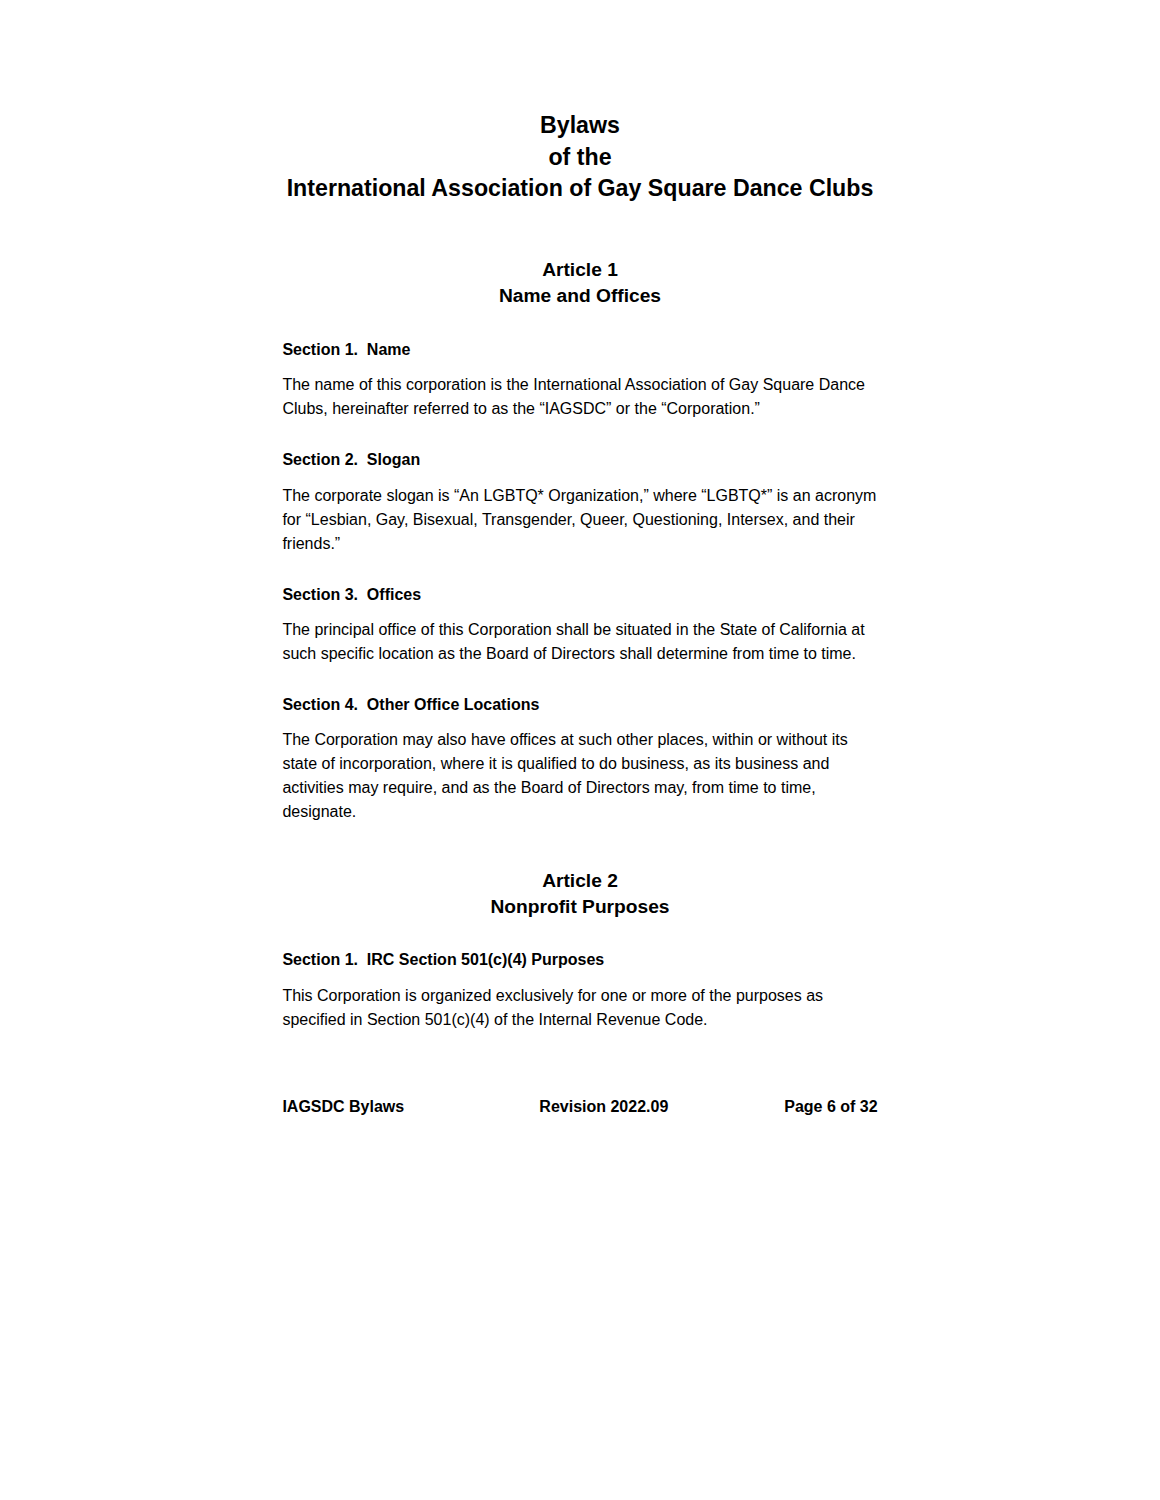Bylaws
of the
International Association of Gay Square Dance Clubs
Article 1
Name and Offices
Section 1. Name
The name of this corporation is the International Association of Gay Square Dance Clubs, hereinafter referred to as the “IAGSDC” or the “Corporation.”
Section 2. Slogan
The corporate slogan is “An LGBTQ* Organization,” where “LGBTQ*” is an acronym for “Lesbian, Gay, Bisexual, Transgender, Queer, Questioning, Intersex, and their friends.”
Section 3. Offices
The principal office of this Corporation shall be situated in the State of California at such specific location as the Board of Directors shall determine from time to time.
Section 4. Other Office Locations
The Corporation may also have offices at such other places, within or without its state of incorporation, where it is qualified to do business, as its business and activities may require, and as the Board of Directors may, from time to time, designate.
Article 2
Nonprofit Purposes
Section 1. IRC Section 501(c)(4) Purposes
This Corporation is organized exclusively for one or more of the purposes as specified in Section 501(c)(4) of the Internal Revenue Code.
IAGSDC Bylaws
Revision 2022.09
Page 6 of 32